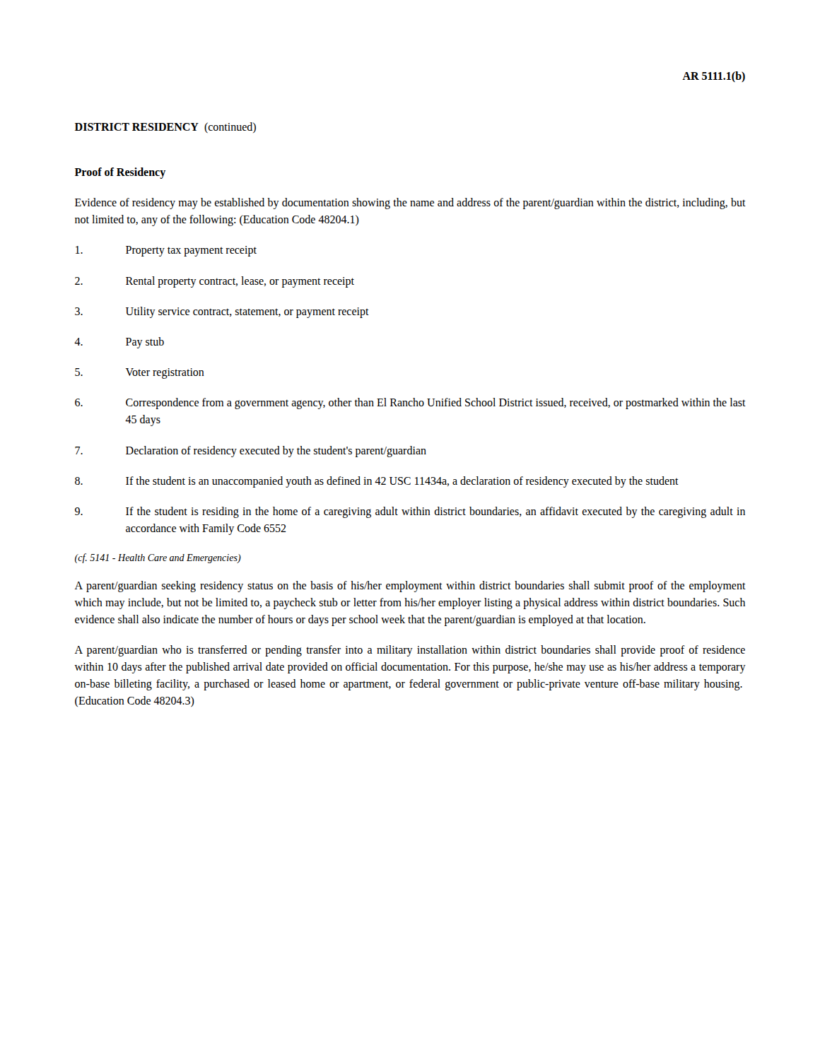AR 5111.1(b)
DISTRICT RESIDENCY (continued)
Proof of Residency
Evidence of residency may be established by documentation showing the name and address of the parent/guardian within the district, including, but not limited to, any of the following: (Education Code 48204.1)
Property tax payment receipt
Rental property contract, lease, or payment receipt
Utility service contract, statement, or payment receipt
Pay stub
Voter registration
Correspondence from a government agency, other than El Rancho Unified School District issued, received, or postmarked within the last 45 days
Declaration of residency executed by the student's parent/guardian
If the student is an unaccompanied youth as defined in 42 USC 11434a, a declaration of residency executed by the student
If the student is residing in the home of a caregiving adult within district boundaries, an affidavit executed by the caregiving adult in accordance with Family Code 6552
(cf. 5141 - Health Care and Emergencies)
A parent/guardian seeking residency status on the basis of his/her employment within district boundaries shall submit proof of the employment which may include, but not be limited to, a paycheck stub or letter from his/her employer listing a physical address within district boundaries. Such evidence shall also indicate the number of hours or days per school week that the parent/guardian is employed at that location.
A parent/guardian who is transferred or pending transfer into a military installation within district boundaries shall provide proof of residence within 10 days after the published arrival date provided on official documentation. For this purpose, he/she may use as his/her address a temporary on-base billeting facility, a purchased or leased home or apartment, or federal government or public-private venture off-base military housing. (Education Code 48204.3)